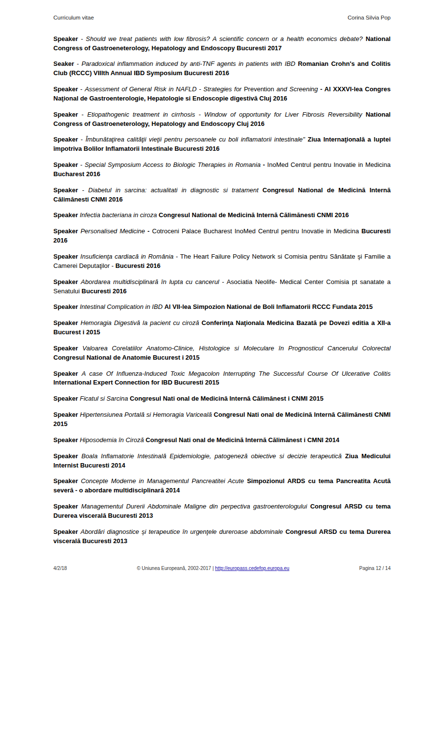Curriculum vitae
Corina Silvia Pop
Speaker - Should we treat patients with low fibrosis? A scientific concern or a health economics debate? National Congress of Gastroeneterology, Hepatology and Endoscopy Bucuresti 2017
Seaker - Paradoxical inflammation induced by anti-TNF agents in patients with IBD Romanian Crohn's and Colitis Club (RCCC) VIIIth Annual IBD Symposium Bucuresti 2016
Speaker - Assessment of General Risk in NAFLD - Strategies for Prevention and Screening - Al XXXVI-lea Congres Naţional de Gastroenterologie, Hepatologie si Endoscopie digestivă Cluj 2016
Speaker - Etiopathogenic treatment in cirrhosis - Window of opportunity for Liver Fibrosis Reversibility National Congress of Gastroeneterology, Hepatology and Endoscopy Cluj 2016
Speaker - Îmbunătaţirea calităţii vieţii pentru persoanele cu boli inflamatorii intestinale" Ziua Internaţională a luptei împotriva Bolilor Inflamatorii Intestinale Bucuresti 2016
Speaker - Special Symposium Access to Biologic Therapies in Romania - InoMed Centrul pentru Inovatie in Medicina Bucharest 2016
Speaker - Diabetul in sarcina: actualitati in diagnostic si tratament Congresul National de Medicină Internă Călimănesti CNMI 2016
Speaker Infectia bacteriana in ciroza Congresul National de Medicină Internă Călimănesti CNMI 2016
Speaker Personalised Medicine - Cotroceni Palace Bucharest InoMed Centrul pentru Inovatie in Medicina Bucuresti 2016
Speaker Insuficienţa cardiacă in România - The Heart Failure Policy Network si Comisia pentru Sănătate şi Familie a Camerei Deputaţilor - Bucuresti 2016
Speaker Abordarea multidisciplinară în lupta cu cancerul - Asociatia Neolife- Medical Center Comisia pt sanatate a Senatului Bucuresti 2016
Speaker Intestinal Complication in IBD Al VII-lea Simpozion National de Boli Inflamatorii RCCC Fundata 2015
Speaker Hemoragia Digestivă la pacient cu ciroză Conferinţa Naţionala Medicina Bazată pe Dovezi editia a XII-a Bucurest i 2015
Speaker Valoarea Corelatiilor Anatomo-Clinice, Histologice si Moleculare în Prognosticul Cancerului Colorectal Congresul National de Anatomie Bucurest i 2015
Speaker A case Of Influenza-Induced Toxic Megacolon Interrupting The Successful Course Of Ulcerative Colitis International Expert Connection for IBD Bucuresti 2015
Speaker Ficatul si Sarcina Congresul Nati onal de Medicină Internă Călimănest i CNMI 2015
Speaker Hipertensiunea Portală si Hemoragia Variceală Congresul Nati onal de Medicină Internă Călimănesti CNMI 2015
Speaker Hiposodemia în Ciroză Congresul Nati onal de Medicină Internă Călimănest i CMNI 2014
Speaker Boala Inflamatorie Intestinală Epidemiologie, patogeneză obiective si decizie terapeutică Ziua Medicului Internist Bucuresti 2014
Speaker Concepte Moderne in Managementul Pancreatitei Acute Simpozionul ARDS cu tema Pancreatita Acută severă - o abordare multidisciplinară 2014
Speaker Managementul Durerii Abdominale Maligne din perpectiva gastroenterologului Congresul ARSD cu tema Durerea viscerală Bucuresti 2013
Speaker Abordări diagnostice şi terapeutice în urgenţele dureroase abdominale Congresul ARSD cu tema Durerea viscerală Bucuresti 2013
4/2/18
© Uniunea Europeană, 2002-2017 | http://europass.cedefop.europa.eu
Pagina 12 / 14